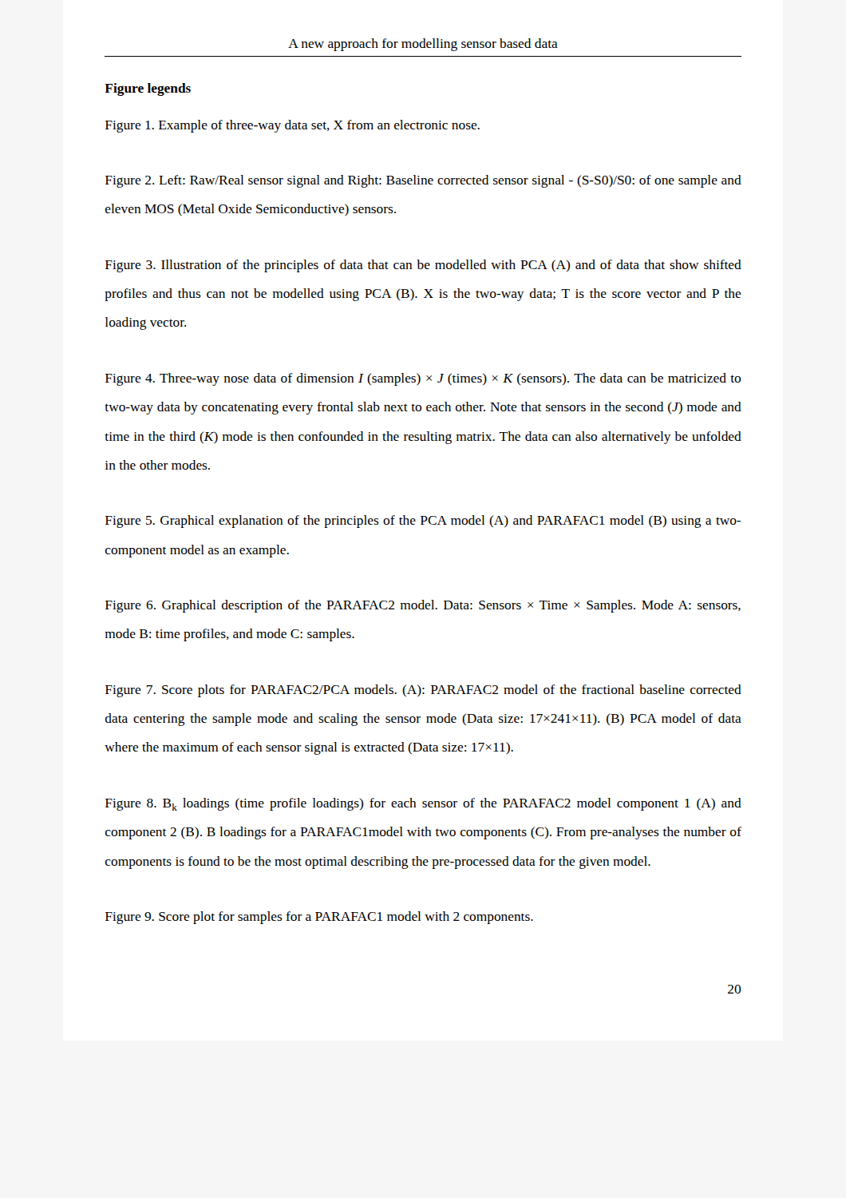A new approach for modelling sensor based data
Figure legends
Figure 1. Example of three-way data set, X from an electronic nose.
Figure 2. Left: Raw/Real sensor signal and Right: Baseline corrected sensor signal - (S-S0)/S0: of one sample and eleven MOS (Metal Oxide Semiconductive) sensors.
Figure 3. Illustration of the principles of data that can be modelled with PCA (A) and of data that show shifted profiles and thus can not be modelled using PCA (B). X is the two-way data; T is the score vector and P the loading vector.
Figure 4. Three-way nose data of dimension I (samples) × J (times) × K (sensors). The data can be matricized to two-way data by concatenating every frontal slab next to each other. Note that sensors in the second (J) mode and time in the third (K) mode is then confounded in the resulting matrix. The data can also alternatively be unfolded in the other modes.
Figure 5. Graphical explanation of the principles of the PCA model (A) and PARAFAC1 model (B) using a two-component model as an example.
Figure 6. Graphical description of the PARAFAC2 model. Data: Sensors × Time × Samples. Mode A: sensors, mode B: time profiles, and mode C: samples.
Figure 7. Score plots for PARAFAC2/PCA models. (A): PARAFAC2 model of the fractional baseline corrected data centering the sample mode and scaling the sensor mode (Data size: 17×241×11). (B) PCA model of data where the maximum of each sensor signal is extracted (Data size: 17×11).
Figure 8. Bk loadings (time profile loadings) for each sensor of the PARAFAC2 model component 1 (A) and component 2 (B). B loadings for a PARAFAC1model with two components (C). From pre-analyses the number of components is found to be the most optimal describing the pre-processed data for the given model.
Figure 9. Score plot for samples for a PARAFAC1 model with 2 components.
20